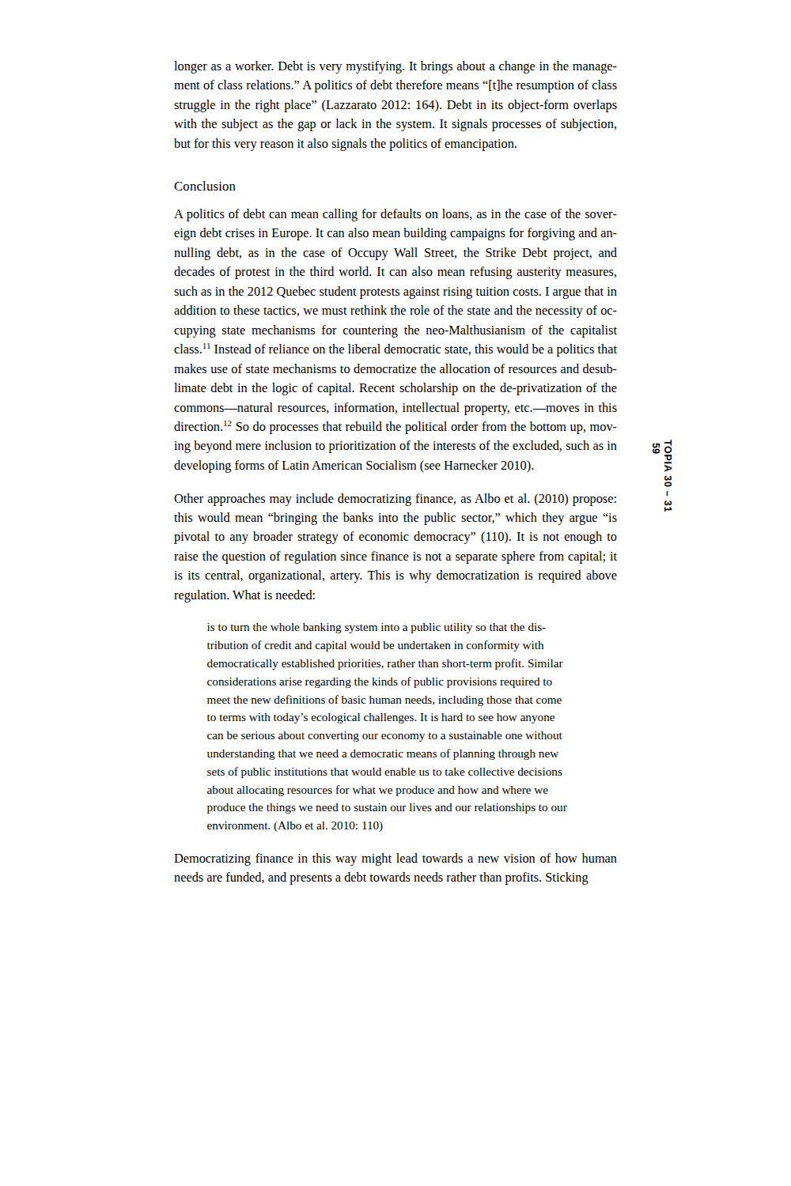longer as a worker. Debt is very mystifying. It brings about a change in the management of class relations.” A politics of debt therefore means “[t]he resumption of class struggle in the right place” (Lazzarato 2012: 164). Debt in its object-form overlaps with the subject as the gap or lack in the system. It signals processes of subjection, but for this very reason it also signals the politics of emancipation.
Conclusion
A politics of debt can mean calling for defaults on loans, as in the case of the sovereign debt crises in Europe. It can also mean building campaigns for forgiving and annulling debt, as in the case of Occupy Wall Street, the Strike Debt project, and decades of protest in the third world. It can also mean refusing austerity measures, such as in the 2012 Quebec student protests against rising tuition costs. I argue that in addition to these tactics, we must rethink the role of the state and the necessity of occupying state mechanisms for countering the neo-Malthusianism of the capitalist class.11 Instead of reliance on the liberal democratic state, this would be a politics that makes use of state mechanisms to democratize the allocation of resources and desublimate debt in the logic of capital. Recent scholarship on the de-privatization of the commons—natural resources, information, intellectual property, etc.—moves in this direction.12 So do processes that rebuild the political order from the bottom up, moving beyond mere inclusion to prioritization of the interests of the excluded, such as in developing forms of Latin American Socialism (see Harnecker 2010).
Other approaches may include democratizing finance, as Albo et al. (2010) propose: this would mean “bringing the banks into the public sector,” which they argue “is pivotal to any broader strategy of economic democracy” (110). It is not enough to raise the question of regulation since finance is not a separate sphere from capital; it is its central, organizational, artery. This is why democratization is required above regulation. What is needed:
is to turn the whole banking system into a public utility so that the dis-
tribution of credit and capital would be undertaken in conformity with
democratically established priorities, rather than short-term profit. Similar
considerations arise regarding the kinds of public provisions required to
meet the new definitions of basic human needs, including those that come
to terms with today’s ecological challenges. It is hard to see how anyone
can be serious about converting our economy to a sustainable one without
understanding that we need a democratic means of planning through new
sets of public institutions that would enable us to take collective decisions
about allocating resources for what we produce and how and where we
produce the things we need to sustain our lives and our relationships to our
environment. (Albo et al. 2010: 110)
Democratizing finance in this way might lead towards a new vision of how human needs are funded, and presents a debt towards needs rather than profits. Sticking
TOPIA 30 – 3159